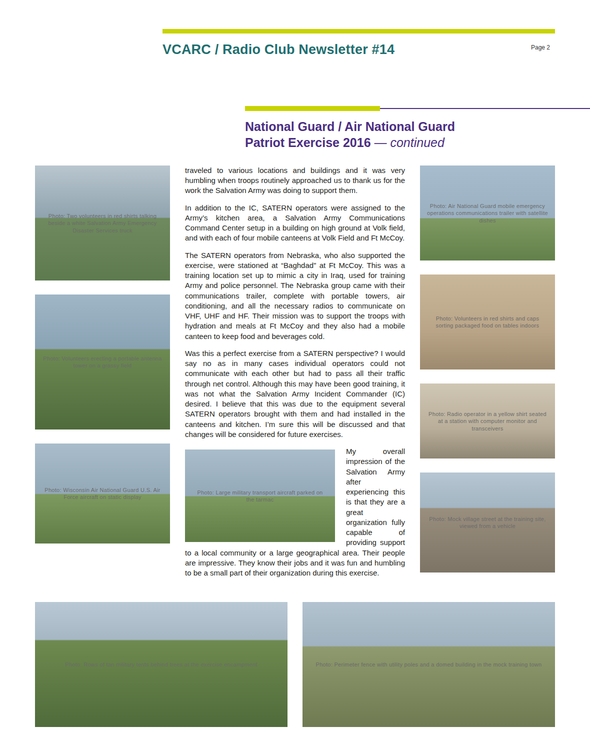VCARC / Radio Club Newsletter #14
Page 2
National Guard / Air National Guard
Patriot Exercise 2016 — continued
Photo: Two volunteers in red shirts talking beside a white Salvation Army Emergency Disaster Services truck
Photo: Volunteers erecting a portable antenna tower on a grassy field
Photo: Wisconsin Air National Guard U.S. Air Force aircraft on static display
traveled to various locations and buildings and it was very humbling when troops routinely approached us to thank us for the work the Salvation Army was doing to support them.
In addition to the IC, SATERN operators were assigned to the Army’s kitchen area, a Salvation Army Communications Command Center setup in a building on high ground at Volk field, and with each of four mobile canteens at Volk Field and Ft McCoy.
The SATERN operators from Nebraska, who also supported the exercise, were stationed at “Baghdad” at Ft McCoy. This was a training location set up to mimic a city in Iraq, used for training Army and police personnel. The Nebraska group came with their communications trailer, complete with portable towers, air conditioning, and all the necessary radios to communicate on VHF, UHF and HF. Their mission was to support the troops with hydration and meals at Ft McCoy and they also had a mobile canteen to keep food and beverages cold.
Was this a perfect exercise from a SATERN perspective? I would say no as in many cases individual operators could not communicate with each other but had to pass all their traffic through net control. Although this may have been good training, it was not what the Salvation Army Incident Commander (IC) desired. I believe that this was due to the equipment several SATERN operators brought with them and had installed in the canteens and kitchen. I’m sure this will be discussed and that changes will be considered for future exercises.
Photo: Large military transport aircraft parked on the tarmac
My overall impression of the Salvation Army after experiencing this is that they are a great organization fully capable of providing support to a local community or a large geographical area. Their people are impressive. They know their jobs and it was fun and humbling to be a small part of their organization during this exercise.
Photo: Air National Guard mobile emergency operations communications trailer with satellite dishes
Photo: Volunteers in red shirts and caps sorting packaged food on tables indoors
Photo: Radio operator in a yellow shirt seated at a station with computer monitor and transceivers
Photo: Mock village street at the training site, viewed from a vehicle
Photo: Rows of tan military tents behind trees at the exercise encampment
Photo: Perimeter fence with utility poles and a domed building in the mock training town